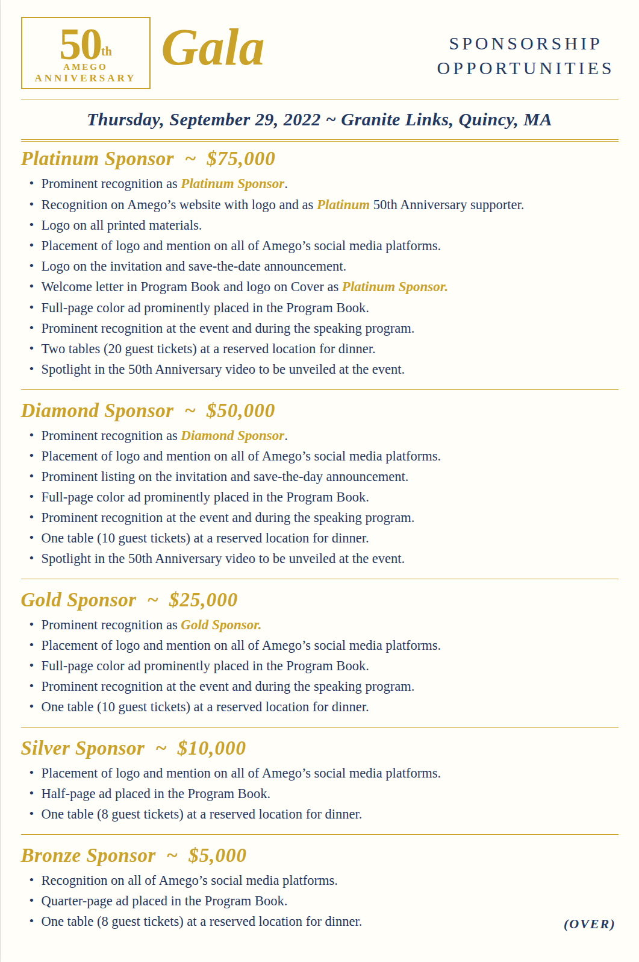50 th
AMEGO
ANNIVERSARY
Gala
Sponsorship
Opportunities
Thursday, September 29, 2022 ~ Granite Links, Quincy, MA
Platinum Sponsor ~ $75,000
Prominent recognition as Platinum Sponsor.
Recognition on Amego’s website with logo and as Platinum 50th Anniversary supporter.
Logo on all printed materials.
Placement of logo and mention on all of Amego’s social media platforms.
Logo on the invitation and save-the-date announcement.
Welcome letter in Program Book and logo on Cover as Platinum Sponsor.
Full-page color ad prominently placed in the Program Book.
Prominent recognition at the event and during the speaking program.
Two tables (20 guest tickets) at a reserved location for dinner.
Spotlight in the 50th Anniversary video to be unveiled at the event.
Diamond Sponsor ~ $50,000
Prominent recognition as Diamond Sponsor.
Placement of logo and mention on all of Amego’s social media platforms.
Prominent listing on the invitation and save-the-day announcement.
Full-page color ad prominently placed in the Program Book.
Prominent recognition at the event and during the speaking program.
One table (10 guest tickets) at a reserved location for dinner.
Spotlight in the 50th Anniversary video to be unveiled at the event.
Gold Sponsor ~ $25,000
Prominent recognition as Gold Sponsor.
Placement of logo and mention on all of Amego’s social media platforms.
Full-page color ad prominently placed in the Program Book.
Prominent recognition at the event and during the speaking program.
One table (10 guest tickets) at a reserved location for dinner.
Silver Sponsor ~ $10,000
Placement of logo and mention on all of Amego’s social media platforms.
Half-page ad placed in the Program Book.
One table (8 guest tickets) at a reserved location for dinner.
Bronze Sponsor ~ $5,000
Recognition on all of Amego’s social media platforms.
Quarter-page ad placed in the Program Book.
One table (8 guest tickets) at a reserved location for dinner.
(OVER)